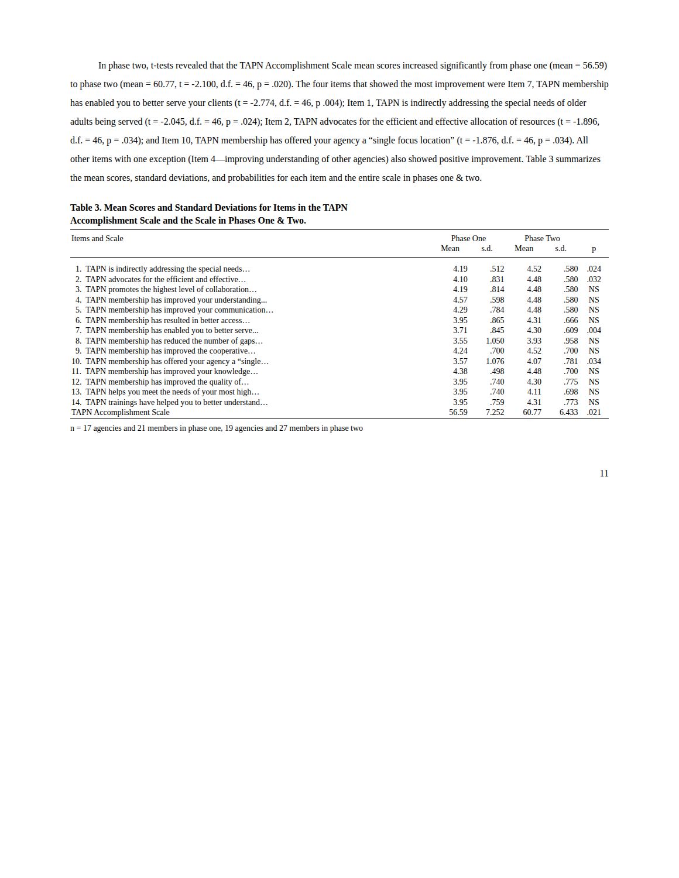In phase two, t-tests revealed that the TAPN Accomplishment Scale mean scores increased significantly from phase one (mean = 56.59) to phase two (mean = 60.77, t = -2.100, d.f. = 46, p = .020). The four items that showed the most improvement were Item 7, TAPN membership has enabled you to better serve your clients (t = -2.774, d.f. = 46, p .004); Item 1, TAPN is indirectly addressing the special needs of older adults being served (t = -2.045, d.f. = 46, p = .024); Item 2, TAPN advocates for the efficient and effective allocation of resources (t = -1.896, d.f. = 46, p = .034); and Item 10, TAPN membership has offered your agency a “single focus location” (t = -1.876, d.f. = 46, p = .034). All other items with one exception (Item 4—improving understanding of other agencies) also showed positive improvement. Table 3 summarizes the mean scores, standard deviations, and probabilities for each item and the entire scale in phases one & two.
Table 3. Mean Scores and Standard Deviations for Items in the TAPN
Accomplishment Scale and the Scale in Phases One & Two.
| Items and Scale | Phase One | Phase Two | |
| | Mean | s.d. | Mean | s.d. | p |
| 1. TAPN is indirectly addressing the special needs… | 4.19 | .512 | 4.52 | .580 | .024 |
| 2. TAPN advocates for the efficient and effective… | 4.10 | .831 | 4.48 | .580 | .032 |
| 3. TAPN promotes the highest level of collaboration… | 4.19 | .814 | 4.48 | .580 | NS |
| 4. TAPN membership has improved your understanding... | 4.57 | .598 | 4.48 | .580 | NS |
| 5. TAPN membership has improved your communication… | 4.29 | .784 | 4.48 | .580 | NS |
| 6. TAPN membership has resulted in better access… | 3.95 | .865 | 4.31 | .666 | NS |
| 7. TAPN membership has enabled you to better serve... | 3.71 | .845 | 4.30 | .609 | .004 |
| 8. TAPN membership has reduced the number of gaps… | 3.55 | 1.050 | 3.93 | .958 | NS |
| 9. TAPN membership has improved the cooperative… | 4.24 | .700 | 4.52 | .700 | NS |
| 10. TAPN membership has offered your agency a “single… | 3.57 | 1.076 | 4.07 | .781 | .034 |
| 11. TAPN membership has improved your knowledge… | 4.38 | .498 | 4.48 | .700 | NS |
| 12. TAPN membership has improved the quality of… | 3.95 | .740 | 4.30 | .775 | NS |
| 13. TAPN helps you meet the needs of your most high… | 3.95 | .740 | 4.11 | .698 | NS |
| 14. TAPN trainings have helped you to better understand… | 3.95 | .759 | 4.31 | .773 | NS |
| TAPN Accomplishment Scale | 56.59 | 7.252 | 60.77 | 6.433 | .021 |
n = 17 agencies and 21 members in phase one, 19 agencies and 27 members in phase two
11